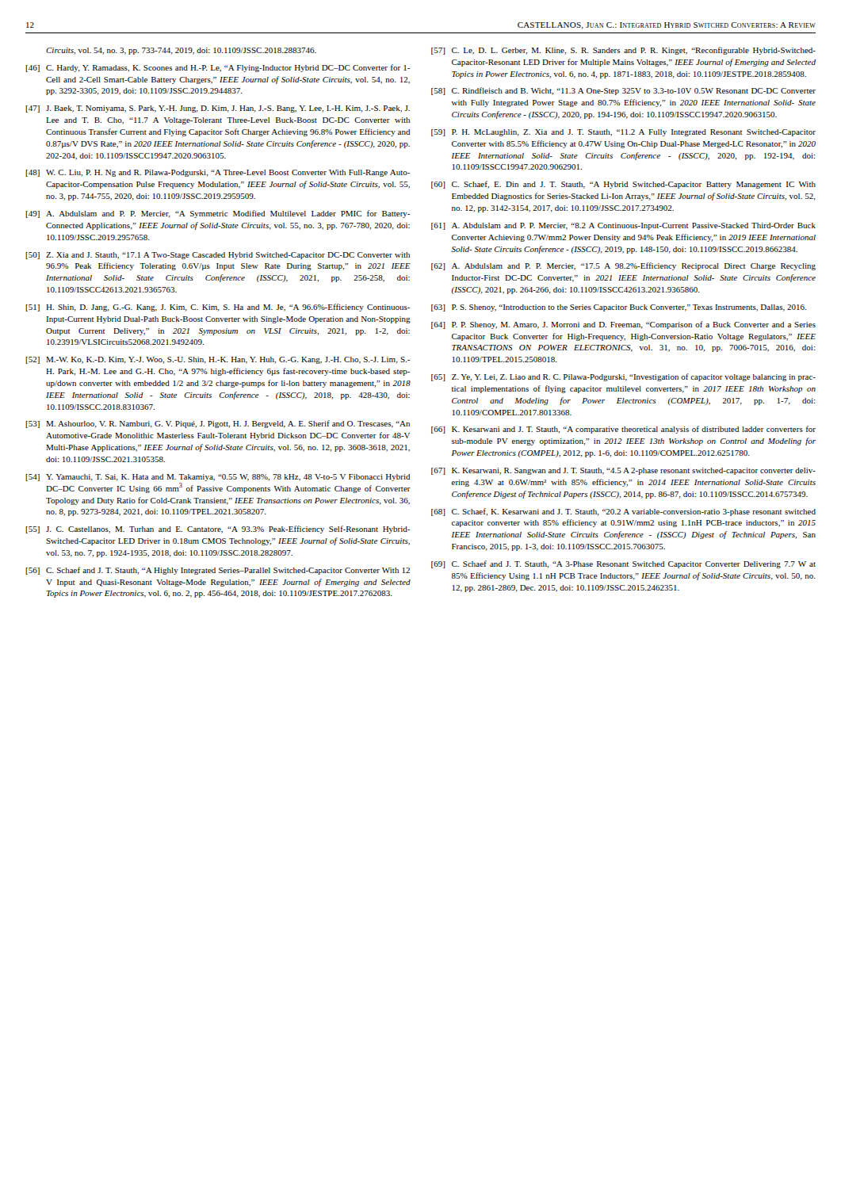12 CASTELLANOS, Juan C.: Integrated Hybrid Switched Converters: A Review
Circuits, vol. 54, no. 3, pp. 733-744, 2019, doi: 10.1109/JSSC.2018.2883746.
[46] C. Hardy, Y. Ramadass, K. Scoones and H.-P. Le, “A Flying-Inductor Hybrid DC–DC Converter for 1-Cell and 2-Cell Smart-Cable Battery Chargers,” IEEE Journal of Solid-State Circuits, vol. 54, no. 12, pp. 3292-3305, 2019, doi: 10.1109/JSSC.2019.2944837.
[47] J. Baek, T. Nomiyama, S. Park, Y.-H. Jung, D. Kim, J. Han, J.-S. Bang, Y. Lee, I.-H. Kim, J.-S. Paek, J. Lee and T. B. Cho, “11.7 A Voltage-Tolerant Three-Level Buck-Boost DC-DC Converter with Continuous Transfer Current and Flying Capacitor Soft Charger Achieving 96.8% Power Efficiency and 0.87µs/V DVS Rate,” in 2020 IEEE International Solid- State Circuits Conference - (ISSCC), 2020, pp. 202-204, doi: 10.1109/ISSCC19947.2020.9063105.
[48] W. C. Liu, P. H. Ng and R. Pilawa-Podgurski, “A Three-Level Boost Converter With Full-Range Auto-Capacitor-Compensation Pulse Frequency Modulation,” IEEE Journal of Solid-State Circuits, vol. 55, no. 3, pp. 744-755, 2020, doi: 10.1109/JSSC.2019.2959509.
[49] A. Abdulslam and P. P. Mercier, “A Symmetric Modified Multilevel Ladder PMIC for Battery-Connected Applications,” IEEE Journal of Solid-State Circuits, vol. 55, no. 3, pp. 767-780, 2020, doi: 10.1109/JSSC.2019.2957658.
[50] Z. Xia and J. Stauth, “17.1 A Two-Stage Cascaded Hybrid Switched-Capacitor DC-DC Converter with 96.9% Peak Efficiency Tolerating 0.6V/µs Input Slew Rate During Startup,” in 2021 IEEE International Solid- State Circuits Conference (ISSCC), 2021, pp. 256-258, doi: 10.1109/ISSCC42613.2021.9365763.
[51] H. Shin, D. Jang, G.-G. Kang, J. Kim, C. Kim, S. Ha and M. Je, “A 96.6%-Efficiency Continuous-Input-Current Hybrid Dual-Path Buck-Boost Converter with Single-Mode Operation and Non-Stopping Output Current Delivery,” in 2021 Symposium on VLSI Circuits, 2021, pp. 1-2, doi: 10.23919/VLSICircuits52068.2021.9492409.
[52] M.-W. Ko, K.-D. Kim, Y.-J. Woo, S.-U. Shin, H.-K. Han, Y. Huh, G.-G. Kang, J.-H. Cho, S.-J. Lim, S.-H. Park, H.-M. Lee and G.-H. Cho, “A 97% high-efficiency 6µs fast-recovery-time buck-based step-up/down converter with embedded 1/2 and 3/2 charge-pumps for li-lon battery management,” in 2018 IEEE International Solid - State Circuits Conference - (ISSCC), 2018, pp. 428-430, doi: 10.1109/ISSCC.2018.8310367.
[53] M. Ashourloo, V. R. Namburi, G. V. Piqué, J. Pigott, H. J. Bergveld, A. E. Sherif and O. Trescases, “An Automotive-Grade Monolithic Masterless Fault-Tolerant Hybrid Dickson DC–DC Converter for 48-V Multi-Phase Applications,” IEEE Journal of Solid-State Circuits, vol. 56, no. 12, pp. 3608-3618, 2021, doi: 10.1109/JSSC.2021.3105358.
[54] Y. Yamauchi, T. Sai, K. Hata and M. Takamiya, “0.55 W, 88%, 78 kHz, 48 V-to-5 V Fibonacci Hybrid DC–DC Converter IC Using 66 mm3 of Passive Components With Automatic Change of Converter Topology and Duty Ratio for Cold-Crank Transient,” IEEE Transactions on Power Electronics, vol. 36, no. 8, pp. 9273-9284, 2021, doi: 10.1109/TPEL.2021.3058207.
[55] J. C. Castellanos, M. Turhan and E. Cantatore, “A 93.3% Peak-Efficiency Self-Resonant Hybrid-Switched-Capacitor LED Driver in 0.18um CMOS Technology,” IEEE Journal of Solid-State Circuits, vol. 53, no. 7, pp. 1924-1935, 2018, doi: 10.1109/JSSC.2018.2828097.
[56] C. Schaef and J. T. Stauth, “A Highly Integrated Series–Parallel Switched-Capacitor Converter With 12 V Input and Quasi-Resonant Voltage-Mode Regulation,” IEEE Journal of Emerging and Selected Topics in Power Electronics, vol. 6, no. 2, pp. 456-464, 2018, doi: 10.1109/JESTPE.2017.2762083.
[57] C. Le, D. L. Gerber, M. Kline, S. R. Sanders and P. R. Kinget, “Reconfigurable Hybrid-Switched-Capacitor-Resonant LED Driver for Multiple Mains Voltages,” IEEE Journal of Emerging and Selected Topics in Power Electronics, vol. 6, no. 4, pp. 1871-1883, 2018, doi: 10.1109/JESTPE.2018.2859408.
[58] C. Rindfleisch and B. Wicht, “11.3 A One-Step 325V to 3.3-to-10V 0.5W Resonant DC-DC Converter with Fully Integrated Power Stage and 80.7% Efficiency,” in 2020 IEEE International Solid- State Circuits Conference - (ISSCC), 2020, pp. 194-196, doi: 10.1109/ISSCC19947.2020.9063150.
[59] P. H. McLaughlin, Z. Xia and J. T. Stauth, “11.2 A Fully Integrated Resonant Switched-Capacitor Converter with 85.5% Efficiency at 0.47W Using On-Chip Dual-Phase Merged-LC Resonator,” in 2020 IEEE International Solid- State Circuits Conference - (ISSCC), 2020, pp. 192-194, doi: 10.1109/ISSCC19947.2020.9062901.
[60] C. Schaef, E. Din and J. T. Stauth, “A Hybrid Switched-Capacitor Battery Management IC With Embedded Diagnostics for Series-Stacked Li-Ion Arrays,” IEEE Journal of Solid-State Circuits, vol. 52, no. 12, pp. 3142-3154, 2017, doi: 10.1109/JSSC.2017.2734902.
[61] A. Abdulslam and P. P. Mercier, “8.2 A Continuous-Input-Current Passive-Stacked Third-Order Buck Converter Achieving 0.7W/mm2 Power Density and 94% Peak Efficiency,” in 2019 IEEE International Solid- State Circuits Conference - (ISSCC), 2019, pp. 148-150, doi: 10.1109/ISSCC.2019.8662384.
[62] A. Abdulslam and P. P. Mercier, “17.5 A 98.2%-Efficiency Reciprocal Direct Charge Recycling Inductor-First DC-DC Converter,” in 2021 IEEE International Solid- State Circuits Conference (ISSCC), 2021, pp. 264-266, doi: 10.1109/ISSCC42613.2021.9365860.
[63] P. S. Shenoy, “Introduction to the Series Capacitor Buck Converter,” Texas Instruments, Dallas, 2016.
[64] P. P. Shenoy, M. Amaro, J. Morroni and D. Freeman, “Comparison of a Buck Converter and a Series Capacitor Buck Converter for High-Frequency, High-Conversion-Ratio Voltage Regulators,” IEEE TRANSACTIONS ON POWER ELECTRONICS, vol. 31, no. 10, pp. 7006-7015, 2016, doi: 10.1109/TPEL.2015.2508018.
[65] Z. Ye, Y. Lei, Z. Liao and R. C. Pilawa-Podgurski, “Investigation of capacitor voltage balancing in practical implementations of flying capacitor multilevel converters,” in 2017 IEEE 18th Workshop on Control and Modeling for Power Electronics (COMPEL), 2017, pp. 1-7, doi: 10.1109/COMPEL.2017.8013368.
[66] K. Kesarwani and J. T. Stauth, “A comparative theoretical analysis of distributed ladder converters for sub-module PV energy optimization,” in 2012 IEEE 13th Workshop on Control and Modeling for Power Electronics (COMPEL), 2012, pp. 1-6, doi: 10.1109/COMPEL.2012.6251780.
[67] K. Kesarwani, R. Sangwan and J. T. Stauth, “4.5 A 2-phase resonant switched-capacitor converter delivering 4.3W at 0.6W/mm² with 85% efficiency,” in 2014 IEEE International Solid-State Circuits Conference Digest of Technical Papers (ISSCC), 2014, pp. 86-87, doi: 10.1109/ISSCC.2014.6757349.
[68] C. Schaef, K. Kesarwani and J. T. Stauth, “20.2 A variable-conversion-ratio 3-phase resonant switched capacitor converter with 85% efficiency at 0.91W/mm2 using 1.1nH PCB-trace inductors,” in 2015 IEEE International Solid-State Circuits Conference - (ISSCC) Digest of Technical Papers, San Francisco, 2015, pp. 1-3, doi: 10.1109/ISSCC.2015.7063075.
[69] C. Schaef and J. T. Stauth, “A 3-Phase Resonant Switched Capacitor Converter Delivering 7.7 W at 85% Efficiency Using 1.1 nH PCB Trace Inductors,” IEEE Journal of Solid-State Circuits, vol. 50, no. 12, pp. 2861-2869, Dec. 2015, doi: 10.1109/JSSC.2015.2462351.